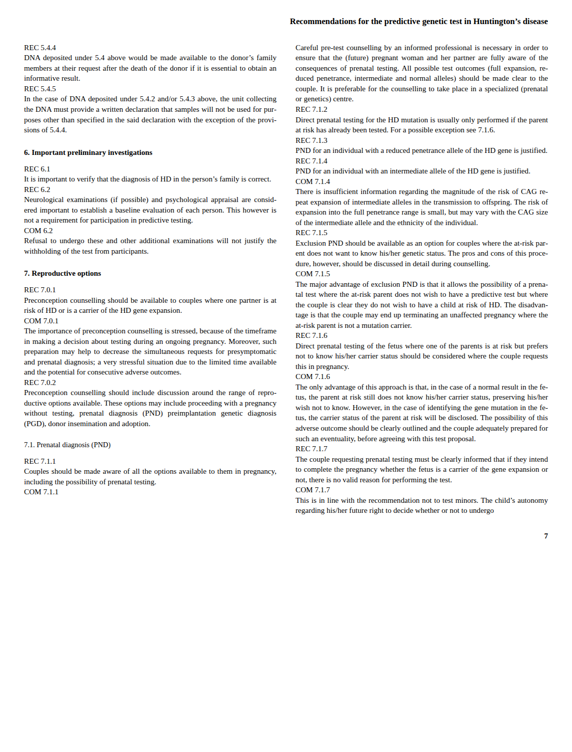Recommendations for the predictive genetic test in Huntington’s disease
REC 5.4.4
DNA deposited under 5.4 above would be made available to the donor’s family members at their request after the death of the donor if it is essential to obtain an informative result.
REC 5.4.5
In the case of DNA deposited under 5.4.2 and/or 5.4.3 above, the unit collecting the DNA must provide a written declaration that samples will not be used for purposes other than specified in the said declaration with the exception of the provisions of 5.4.4.
6. Important preliminary investigations
REC 6.1
It is important to verify that the diagnosis of HD in the person’s family is correct.
REC 6.2
Neurological examinations (if possible) and psychological appraisal are considered important to establish a baseline evaluation of each person. This however is not a requirement for participation in predictive testing.
COM 6.2
Refusal to undergo these and other additional examinations will not justify the withholding of the test from participants.
7. Reproductive options
REC 7.0.1
Preconception counselling should be available to couples where one partner is at risk of HD or is a carrier of the HD gene expansion.
COM 7.0.1
The importance of preconception counselling is stressed, because of the timeframe in making a decision about testing during an ongoing pregnancy. Moreover, such preparation may help to decrease the simultaneous requests for presymptomatic and prenatal diagnosis; a very stressful situation due to the limited time available and the potential for consecutive adverse outcomes.
REC 7.0.2
Preconception counselling should include discussion around the range of reproductive options available. These options may include proceeding with a pregnancy without testing, prenatal diagnosis (PND) preimplantation genetic diagnosis (PGD), donor insemination and adoption.
7.1. Prenatal diagnosis (PND)
REC 7.1.1
Couples should be made aware of all the options available to them in pregnancy, including the possibility of prenatal testing.
COM 7.1.1
Careful pre-test counselling by an informed professional is necessary in order to ensure that the (future) pregnant woman and her partner are fully aware of the consequences of prenatal testing. All possible test outcomes (full expansion, reduced penetrance, intermediate and normal alleles) should be made clear to the couple. It is preferable for the counselling to take place in a specialized (prenatal or genetics) centre.
REC 7.1.2
Direct prenatal testing for the HD mutation is usually only performed if the parent at risk has already been tested. For a possible exception see 7.1.6.
REC 7.1.3
PND for an individual with a reduced penetrance allele of the HD gene is justified.
REC 7.1.4
PND for an individual with an intermediate allele of the HD gene is justified.
COM 7.1.4
There is insufficient information regarding the magnitude of the risk of CAG repeat expansion of intermediate alleles in the transmission to offspring. The risk of expansion into the full penetrance range is small, but may vary with the CAG size of the intermediate allele and the ethnicity of the individual.
REC 7.1.5
Exclusion PND should be available as an option for couples where the at-risk parent does not want to know his/her genetic status. The pros and cons of this procedure, however, should be discussed in detail during counselling.
COM 7.1.5
The major advantage of exclusion PND is that it allows the possibility of a prenatal test where the at-risk parent does not wish to have a predictive test but where the couple is clear they do not wish to have a child at risk of HD. The disadvantage is that the couple may end up terminating an unaffected pregnancy where the at-risk parent is not a mutation carrier.
REC 7.1.6
Direct prenatal testing of the fetus where one of the parents is at risk but prefers not to know his/her carrier status should be considered where the couple requests this in pregnancy.
COM 7.1.6
The only advantage of this approach is that, in the case of a normal result in the fetus, the parent at risk still does not know his/her carrier status, preserving his/her wish not to know. However, in the case of identifying the gene mutation in the fetus, the carrier status of the parent at risk will be disclosed. The possibility of this adverse outcome should be clearly outlined and the couple adequately prepared for such an eventuality, before agreeing with this test proposal.
REC 7.1.7
The couple requesting prenatal testing must be clearly informed that if they intend to complete the pregnancy whether the fetus is a carrier of the gene expansion or not, there is no valid reason for performing the test.
COM 7.1.7
This is in line with the recommendation not to test minors. The child’s autonomy regarding his/her future right to decide whether or not to undergo
7